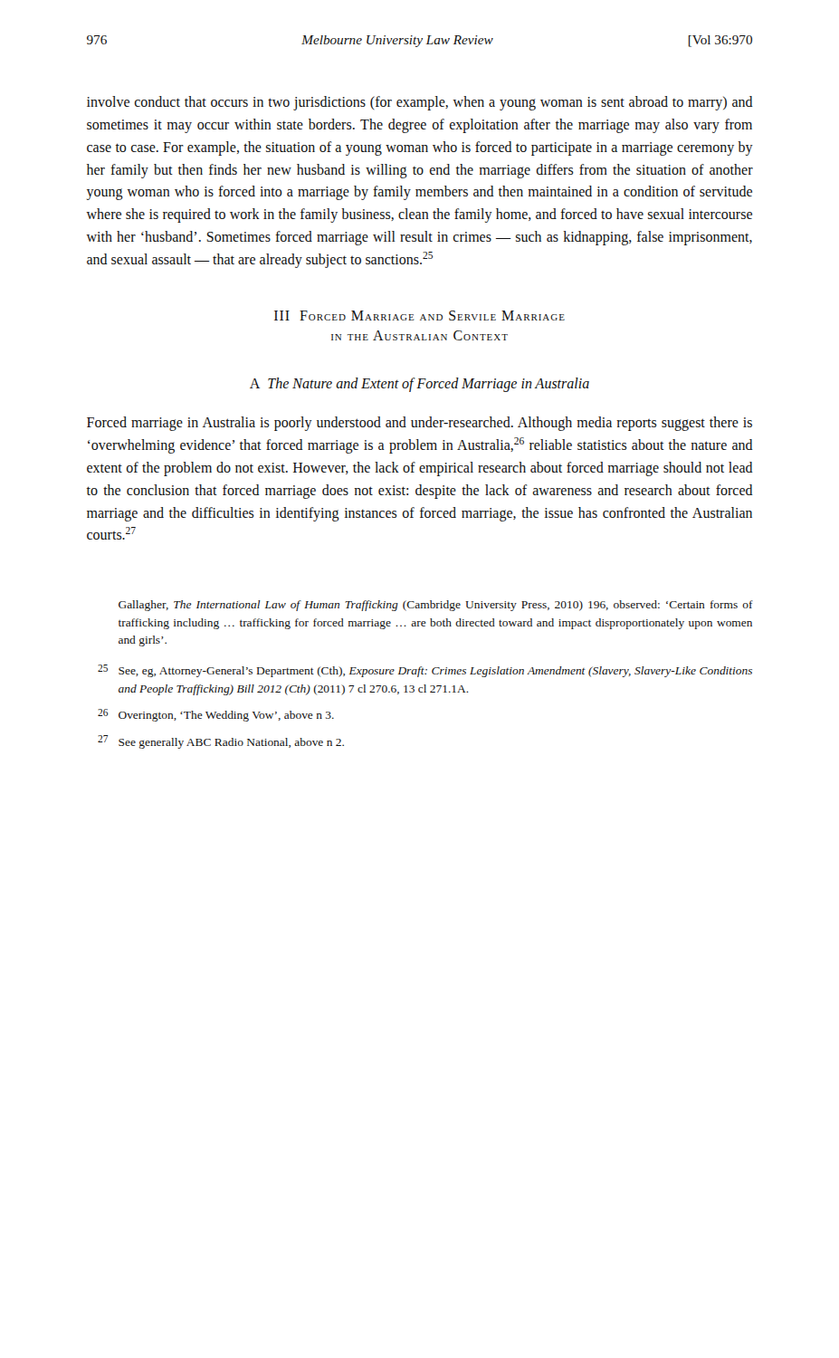976 Melbourne University Law Review [Vol 36:970
involve conduct that occurs in two jurisdictions (for example, when a young woman is sent abroad to marry) and sometimes it may occur within state borders. The degree of exploitation after the marriage may also vary from case to case. For example, the situation of a young woman who is forced to participate in a marriage ceremony by her family but then finds her new husband is willing to end the marriage differs from the situation of another young woman who is forced into a marriage by family members and then maintained in a condition of servitude where she is required to work in the family business, clean the family home, and forced to have sexual intercourse with her ‘husband’. Sometimes forced marriage will result in crimes — such as kidnapping, false imprisonment, and sexual assault — that are already subject to sanctions.25
III Forced Marriage and Servile Marriage
in the Australian Context
A The Nature and Extent of Forced Marriage in Australia
Forced marriage in Australia is poorly understood and under-researched. Although media reports suggest there is ‘overwhelming evidence’ that forced marriage is a problem in Australia,26 reliable statistics about the nature and extent of the problem do not exist. However, the lack of empirical research about forced marriage should not lead to the conclusion that forced marriage does not exist: despite the lack of awareness and research about forced marriage and the difficulties in identifying instances of forced marriage, the issue has confronted the Australian courts.27
Gallagher, The International Law of Human Trafficking (Cambridge University Press, 2010) 196, observed: ‘Certain forms of trafficking including … trafficking for forced marriage … are both directed toward and impact disproportionately upon women and girls’.
25 See, eg, Attorney-General’s Department (Cth), Exposure Draft: Crimes Legislation Amendment (Slavery, Slavery-Like Conditions and People Trafficking) Bill 2012 (Cth) (2011) 7 cl 270.6, 13 cl 271.1A.
26 Overington, ‘The Wedding Vow’, above n 3.
27 See generally ABC Radio National, above n 2.